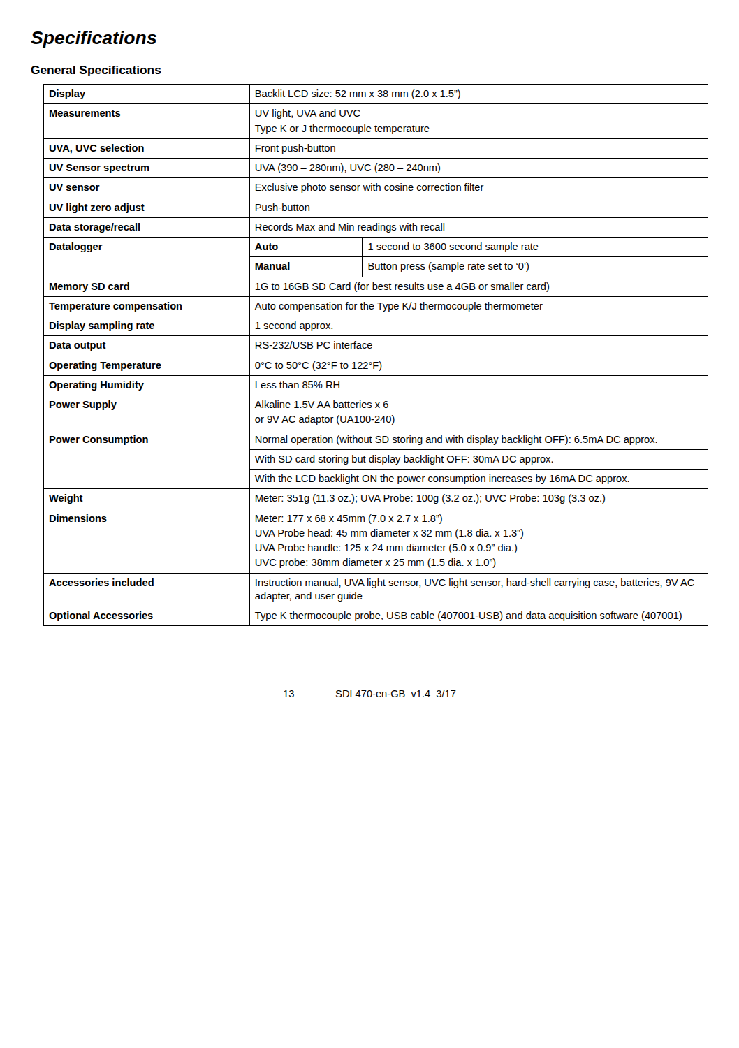Specifications
General Specifications
| Display | Backlit LCD size: 52 mm x 38 mm (2.0 x 1.5”) |
| Measurements | UV light, UVA and UVC Type K or J thermocouple temperature |
| UVA, UVC selection | Front push-button |
| UV Sensor spectrum | UVA (390 – 280nm), UVC (280 – 240nm) |
| UV sensor | Exclusive photo sensor with cosine correction filter |
| UV light zero adjust | Push-button |
| Data storage/recall | Records Max and Min readings with recall |
| Datalogger | Auto | 1 second to 3600 second sample rate |
| Manual | Button press (sample rate set to ‘0’) |
| Memory SD card | 1G to 16GB SD Card (for best results use a 4GB or smaller card) |
| Temperature compensation | Auto compensation for the Type K/J thermocouple thermometer |
| Display sampling rate | 1 second approx. |
| Data output | RS-232/USB PC interface |
| Operating Temperature | 0°C to 50°C (32°F to 122°F) |
| Operating Humidity | Less than 85% RH |
| Power Supply | Alkaline 1.5V AA batteries x 6 or 9V AC adaptor (UA100-240) |
| Power Consumption | Normal operation (without SD storing and with display backlight OFF): 6.5mA DC approx. |
| With SD card storing but display backlight OFF: 30mA DC approx. |
| With the LCD backlight ON the power consumption increases by 16mA DC approx. |
| Weight | Meter: 351g (11.3 oz.); UVA Probe: 100g (3.2 oz.); UVC Probe: 103g (3.3 oz.) |
| Dimensions | Meter: 177 x 68 x 45mm (7.0 x 2.7 x 1.8”) UVA Probe head: 45 mm diameter x 32 mm (1.8 dia. x 1.3”) UVA Probe handle: 125 x 24 mm diameter (5.0 x 0.9” dia.) UVC probe: 38mm diameter x 25 mm (1.5 dia. x 1.0”) |
| Accessories included | Instruction manual, UVA light sensor, UVC light sensor, hard-shell carrying case, batteries, 9V AC adapter, and user guide |
| Optional Accessories | Type K thermocouple probe, USB cable (407001-USB) and data acquisition software (407001) |
13 SDL470-en-GB_v1.4 3/17